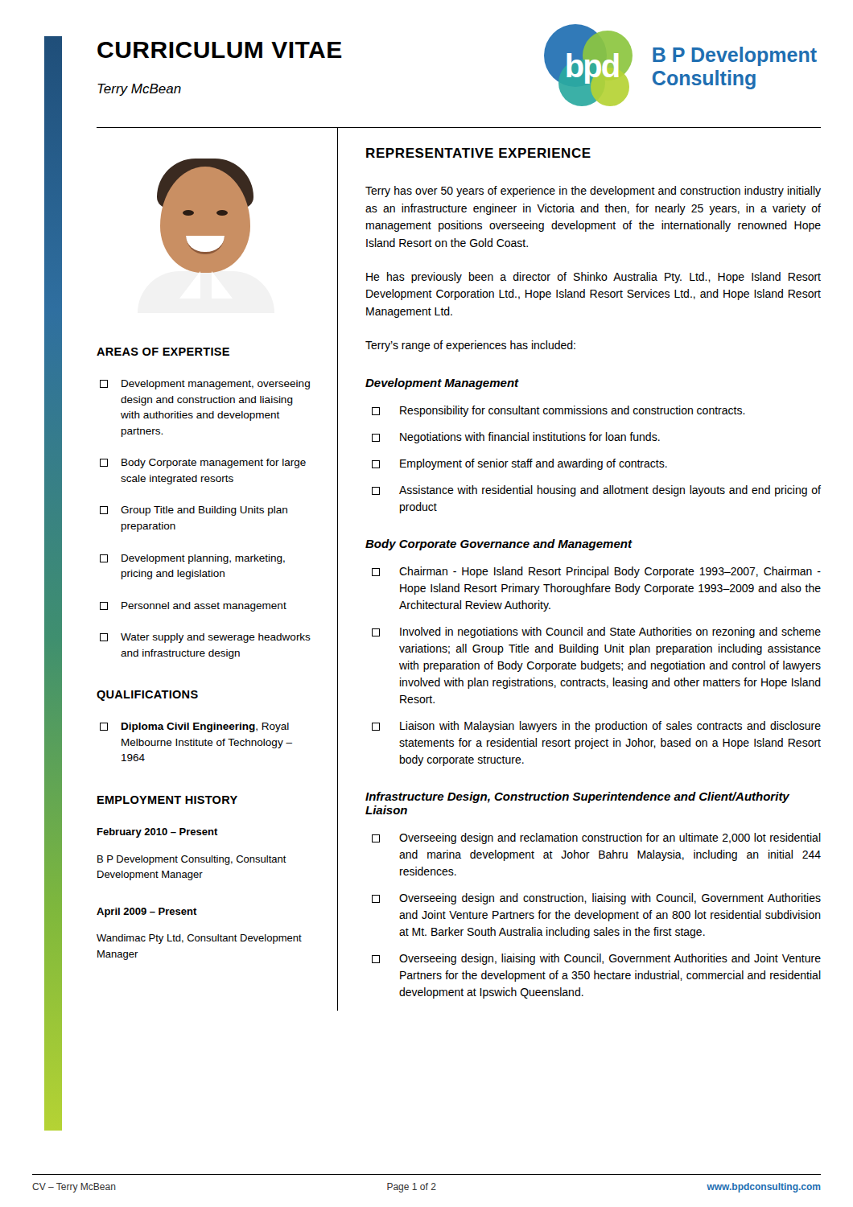CURRICULUM VITAE
Terry McBean
bpd
B P Development
Consulting
AREAS OF EXPERTISE
Development management, overseeing design and construction and liaising with authorities and development partners.
Body Corporate management for large scale integrated resorts
Group Title and Building Units plan preparation
Development planning, marketing, pricing and legislation
Personnel and asset management
Water supply and sewerage headworks and infrastructure design
QUALIFICATIONS
Diploma Civil Engineering, Royal Melbourne Institute of Technology – 1964
EMPLOYMENT HISTORY
February 2010 – Present
B P Development Consulting, Consultant Development Manager
April 2009 – Present
Wandimac Pty Ltd, Consultant Development Manager
REPRESENTATIVE EXPERIENCE
Terry has over 50 years of experience in the development and construction industry initially as an infrastructure engineer in Victoria and then, for nearly 25 years, in a variety of management positions overseeing development of the internationally renowned Hope Island Resort on the Gold Coast.
He has previously been a director of Shinko Australia Pty. Ltd., Hope Island Resort Development Corporation Ltd., Hope Island Resort Services Ltd., and Hope Island Resort Management Ltd.
Terry’s range of experiences has included:
Development Management
Responsibility for consultant commissions and construction contracts.
Negotiations with financial institutions for loan funds.
Employment of senior staff and awarding of contracts.
Assistance with residential housing and allotment design layouts and end pricing of product
Body Corporate Governance and Management
Chairman - Hope Island Resort Principal Body Corporate 1993–2007, Chairman - Hope Island Resort Primary Thoroughfare Body Corporate 1993–2009 and also the Architectural Review Authority.
Involved in negotiations with Council and State Authorities on rezoning and scheme variations; all Group Title and Building Unit plan preparation including assistance with preparation of Body Corporate budgets; and negotiation and control of lawyers involved with plan registrations, contracts, leasing and other matters for Hope Island Resort.
Liaison with Malaysian lawyers in the production of sales contracts and disclosure statements for a residential resort project in Johor, based on a Hope Island Resort body corporate structure.
Infrastructure Design, Construction Superintendence and Client/Authority Liaison
Overseeing design and reclamation construction for an ultimate 2,000 lot residential and marina development at Johor Bahru Malaysia, including an initial 244 residences.
Overseeing design and construction, liaising with Council, Government Authorities and Joint Venture Partners for the development of an 800 lot residential subdivision at Mt. Barker South Australia including sales in the first stage.
Overseeing design, liaising with Council, Government Authorities and Joint Venture Partners for the development of a 350 hectare industrial, commercial and residential development at Ipswich Queensland.
CV – Terry McBean Page 1 of 2 www.bpdconsulting.com